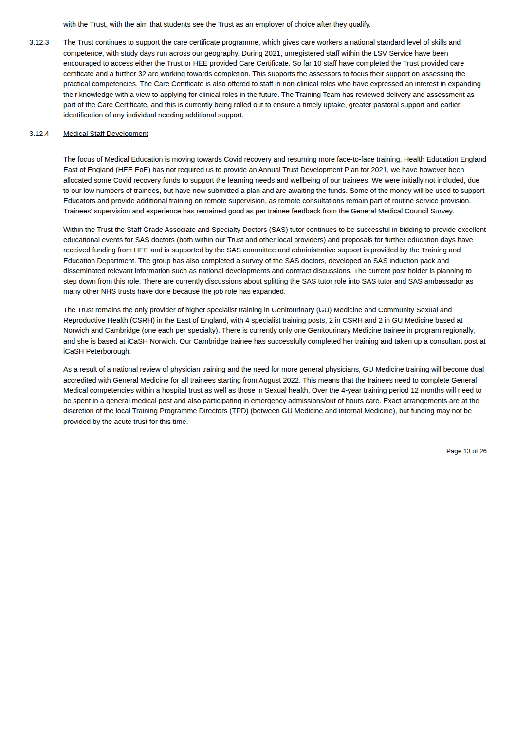with the Trust, with the aim that students see the Trust as an employer of choice after they qualify.
3.12.3
The Trust continues to support the care certificate programme, which gives care workers a national standard level of skills and competence, with study days run across our geography. During 2021, unregistered staff within the LSV Service have been encouraged to access either the Trust or HEE provided Care Certificate. So far 10 staff have completed the Trust provided care certificate and a further 32 are working towards completion. This supports the assessors to focus their support on assessing the practical competencies. The Care Certificate is also offered to staff in non-clinical roles who have expressed an interest in expanding their knowledge with a view to applying for clinical roles in the future. The Training Team has reviewed delivery and assessment as part of the Care Certificate, and this is currently being rolled out to ensure a timely uptake, greater pastoral support and earlier identification of any individual needing additional support.
3.12.4
Medical Staff Development
The focus of Medical Education is moving towards Covid recovery and resuming more face-to-face training. Health Education England East of England (HEE EoE) has not required us to provide an Annual Trust Development Plan for 2021, we have however been allocated some Covid recovery funds to support the learning needs and wellbeing of our trainees. We were initially not included, due to our low numbers of trainees, but have now submitted a plan and are awaiting the funds. Some of the money will be used to support Educators and provide additional training on remote supervision, as remote consultations remain part of routine service provision. Trainees' supervision and experience has remained good as per trainee feedback from the General Medical Council Survey.
Within the Trust the Staff Grade Associate and Specialty Doctors (SAS) tutor continues to be successful in bidding to provide excellent educational events for SAS doctors (both within our Trust and other local providers) and proposals for further education days have received funding from HEE and is supported by the SAS committee and administrative support is provided by the Training and Education Department. The group has also completed a survey of the SAS doctors, developed an SAS induction pack and disseminated relevant information such as national developments and contract discussions. The current post holder is planning to step down from this role. There are currently discussions about splitting the SAS tutor role into SAS tutor and SAS ambassador as many other NHS trusts have done because the job role has expanded.
The Trust remains the only provider of higher specialist training in Genitourinary (GU) Medicine and Community Sexual and Reproductive Health (CSRH) in the East of England, with 4 specialist training posts, 2 in CSRH and 2 in GU Medicine based at Norwich and Cambridge (one each per specialty). There is currently only one Genitourinary Medicine trainee in program regionally, and she is based at iCaSH Norwich. Our Cambridge trainee has successfully completed her training and taken up a consultant post at iCaSH Peterborough.
As a result of a national review of physician training and the need for more general physicians, GU Medicine training will become dual accredited with General Medicine for all trainees starting from August 2022. This means that the trainees need to complete General Medical competencies within a hospital trust as well as those in Sexual health. Over the 4-year training period 12 months will need to be spent in a general medical post and also participating in emergency admissions/out of hours care. Exact arrangements are at the discretion of the local Training Programme Directors (TPD) (between GU Medicine and internal Medicine), but funding may not be provided by the acute trust for this time.
Page 13 of 26